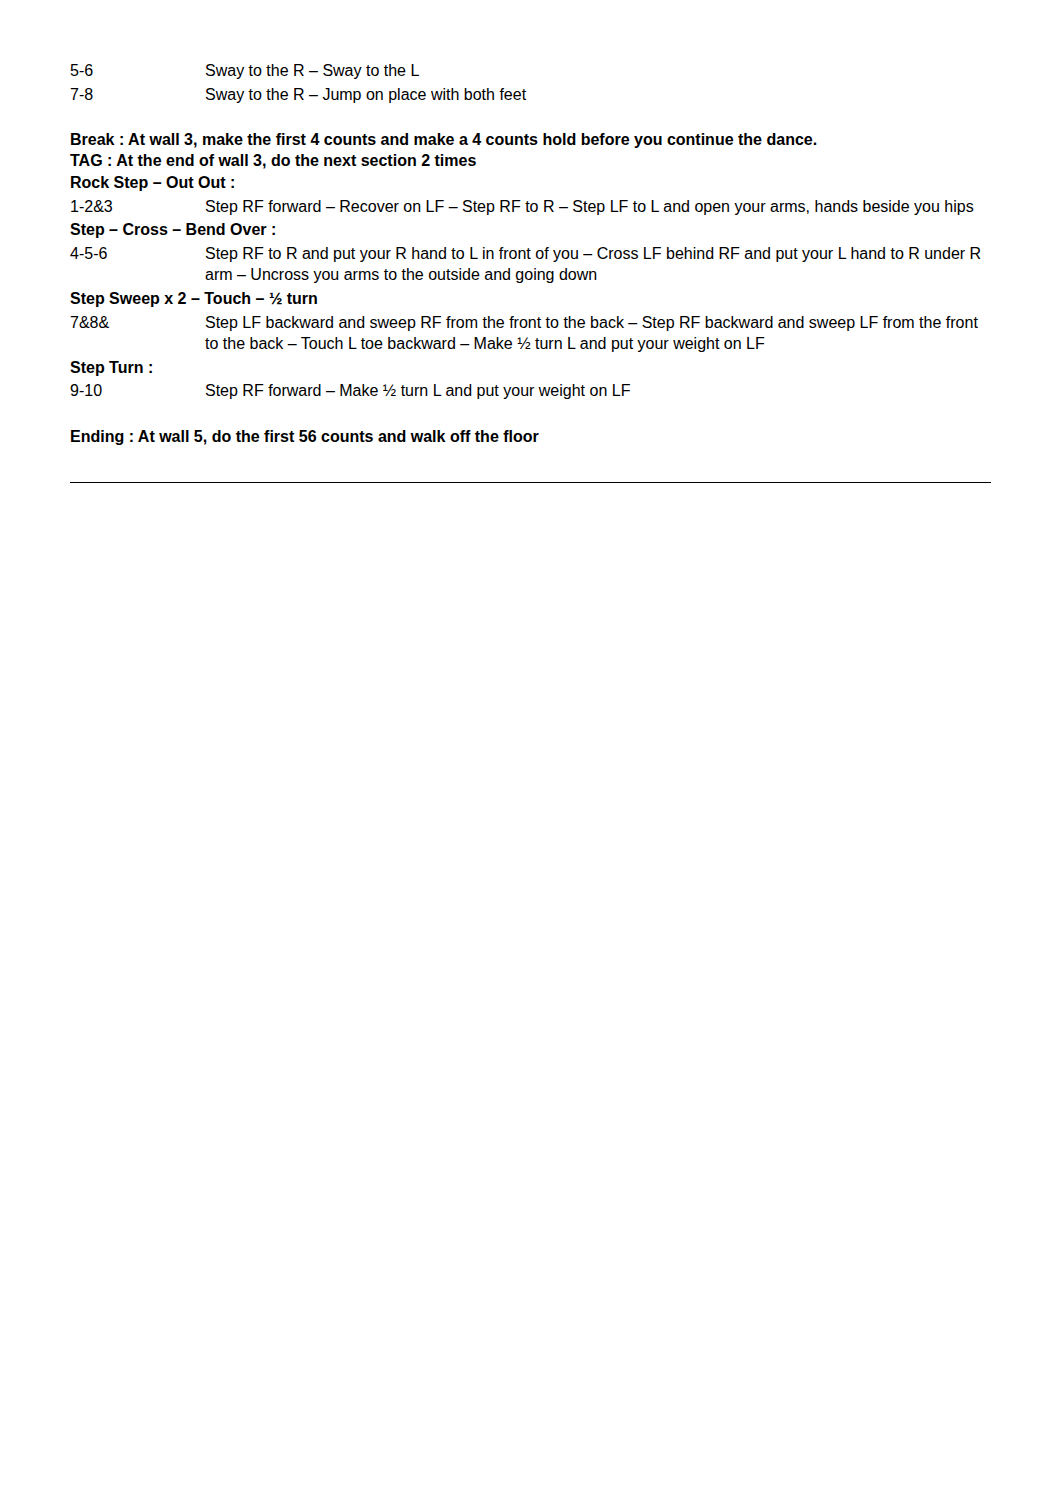5-6
Sway to the R – Sway to the L
7-8
Sway to the R – Jump on place with both feet
Break : At wall 3, make the first 4 counts and make a 4 counts hold before you continue the dance.
TAG : At the end of wall 3, do the next section 2 times
Rock Step – Out Out :
1-2&3
Step RF forward – Recover on LF – Step RF to R – Step LF to L and open your arms, hands beside you hips
Step – Cross – Bend Over :
4-5-6
Step RF to R and put your R hand to L in front of you – Cross LF behind RF and put your L hand to R under R arm – Uncross you arms to the outside and going down
Step Sweep x 2 – Touch – ½ turn
7&8&
Step LF backward and sweep RF from the front to the back – Step RF backward and sweep LF from the front to the back – Touch L toe backward – Make ½ turn L and put your weight on LF
Step Turn :
9-10
Step RF forward – Make ½ turn L and put your weight on LF
Ending : At wall 5, do the first 56 counts and walk off the floor